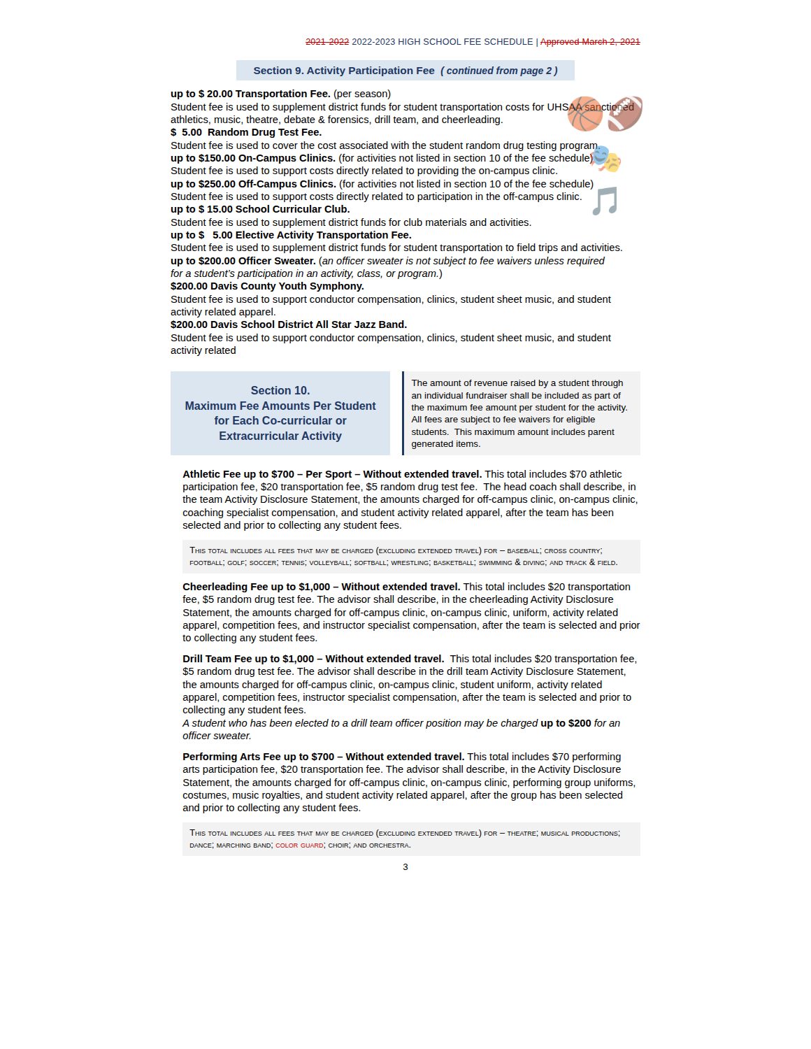2021-2022 2022-2023 HIGH SCHOOL FEE SCHEDULE | Approved March 2, 2021
Section 9. Activity Participation Fee ( continued from page 2 )
🏀🏈
🎭
🎵
up to $ 20.00 Transportation Fee. (per season)
Student fee is used to supplement district funds for student transportation costs for UHSAA sanctioned athletics, music, theatre, debate & forensics, drill team, and cheerleading.
$ 5.00 Random Drug Test Fee.
Student fee is used to cover the cost associated with the student random drug testing program.
up to $150.00 On-Campus Clinics. (for activities not listed in section 10 of the fee schedule)
Student fee is used to support costs directly related to providing the on-campus clinic.
up to $250.00 Off-Campus Clinics. (for activities not listed in section 10 of the fee schedule)
Student fee is used to support costs directly related to participation in the off-campus clinic.
up to $ 15.00 School Curricular Club.
Student fee is used to supplement district funds for club materials and activities.
up to $ 5.00 Elective Activity Transportation Fee.
Student fee is used to supplement district funds for student transportation to field trips and activities.
up to $200.00 Officer Sweater. (an officer sweater is not subject to fee waivers unless required
for a student’s participation in an activity, class, or program.)
$200.00 Davis County Youth Symphony.
Student fee is used to support conductor compensation, clinics, student sheet music, and student activity related apparel.
$200.00 Davis School District All Star Jazz Band.
Student fee is used to support conductor compensation, clinics, student sheet music, and student activity related
Section 10.
Maximum Fee Amounts Per Student
for Each Co-curricular or Extracurricular Activity
The amount of revenue raised by a student through an individual fundraiser shall be included as part of the maximum fee amount per student for the activity. All fees are subject to fee waivers for eligible students. This maximum amount includes parent generated items.
Athletic Fee up to $700 – Per Sport – Without extended travel. This total includes $70 athletic participation fee, $20 transportation fee, $5 random drug test fee. The head coach shall describe, in the team Activity Disclosure Statement, the amounts charged for off-campus clinic, on-campus clinic, coaching specialist compensation, and student activity related apparel, after the team has been selected and prior to collecting any student fees.
This total includes all fees that may be charged (excluding extended travel) for – baseball; cross country; football; golf; soccer; tennis; volleyball; softball; wrestling; basketball; swimming & diving; and track & field.
Cheerleading Fee up to $1,000 – Without extended travel. This total includes $20 transportation fee, $5 random drug test fee. The advisor shall describe, in the cheerleading Activity Disclosure Statement, the amounts charged for off-campus clinic, on-campus clinic, uniform, activity related apparel, competition fees, and instructor specialist compensation, after the team is selected and prior to collecting any student fees.
Drill Team Fee up to $1,000 – Without extended travel. This total includes $20 transportation fee, $5 random drug test fee. The advisor shall describe in the drill team Activity Disclosure Statement, the amounts charged for off-campus clinic, on-campus clinic, student uniform, activity related apparel, competition fees, instructor specialist compensation, after the team is selected and prior to collecting any student fees.
A student who has been elected to a drill team officer position may be charged up to $200 for an officer sweater.
Performing Arts Fee up to $700 – Without extended travel. This total includes $70 performing arts participation fee, $20 transportation fee. The advisor shall describe, in the Activity Disclosure Statement, the amounts charged for off-campus clinic, on-campus clinic, performing group uniforms, costumes, music royalties, and student activity related apparel, after the group has been selected and prior to collecting any student fees.
This total includes all fees that may be charged (excluding extended travel) for – theatre; musical productions; dance; marching band; color guard; choir; and orchestra.
3